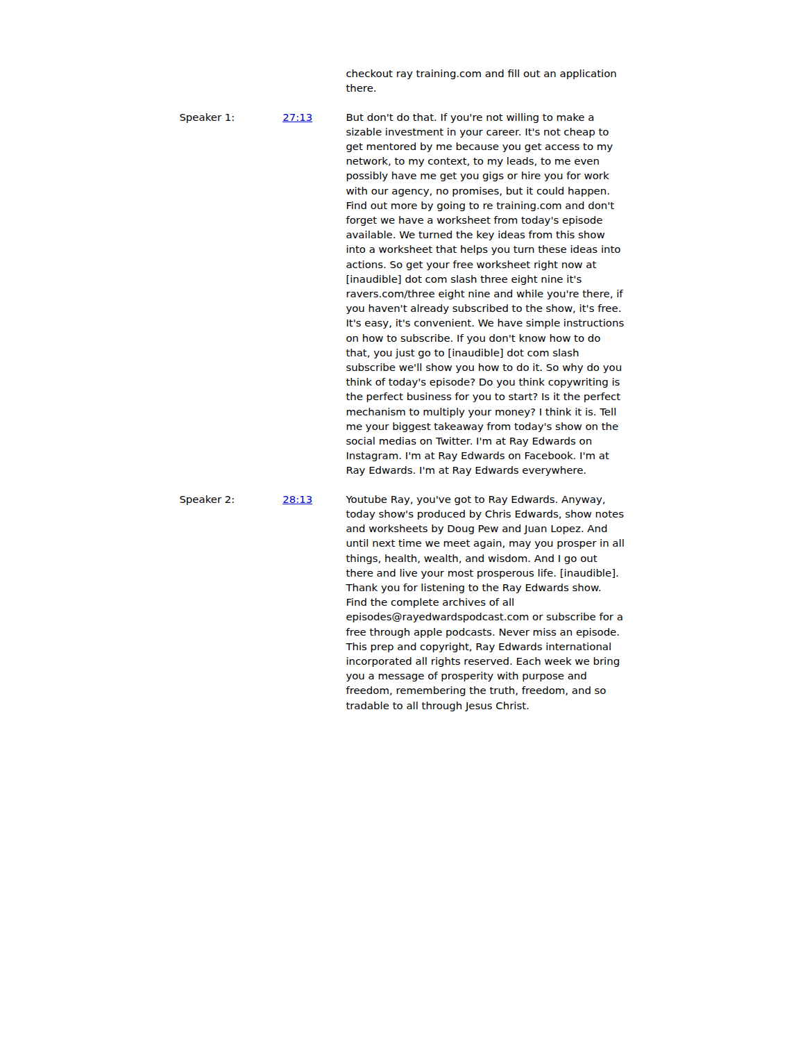| | | checkout ray training.com and fill out an application there. |
| Speaker 1: | 27:13 | But don't do that. If you're not willing to make a sizable investment in your career. It's not cheap to get mentored by me because you get access to my network, to my context, to my leads, to me even possibly have me get you gigs or hire you for work with our agency, no promises, but it could happen. Find out more by going to re training.com and don't forget we have a worksheet from today's episode available. We turned the key ideas from this show into a worksheet that helps you turn these ideas into actions. So get your free worksheet right now at [inaudible] dot com slash three eight nine it's ravers.com/three eight nine and while you're there, if you haven't already subscribed to the show, it's free. It's easy, it's convenient. We have simple instructions on how to subscribe. If you don't know how to do that, you just go to [inaudible] dot com slash subscribe we'll show you how to do it. So why do you think of today's episode? Do you think copywriting is the perfect business for you to start? Is it the perfect mechanism to multiply your money? I think it is. Tell me your biggest takeaway from today's show on the social medias on Twitter. I'm at Ray Edwards on Instagram. I'm at Ray Edwards on Facebook. I'm at Ray Edwards. I'm at Ray Edwards everywhere. |
| Speaker 2: | 28:13 | Youtube Ray, you've got to Ray Edwards. Anyway, today show's produced by Chris Edwards, show notes and worksheets by Doug Pew and Juan Lopez. And until next time we meet again, may you prosper in all things, health, wealth, and wisdom. And I go out there and live your most prosperous life. [inaudible]. Thank you for listening to the Ray Edwards show. Find the complete archives of all episodes@rayedwardspodcast.com or subscribe for a free through apple podcasts. Never miss an episode. This prep and copyright, Ray Edwards international incorporated all rights reserved. Each week we bring you a message of prosperity with purpose and freedom, remembering the truth, freedom, and so tradable to all through Jesus Christ. |